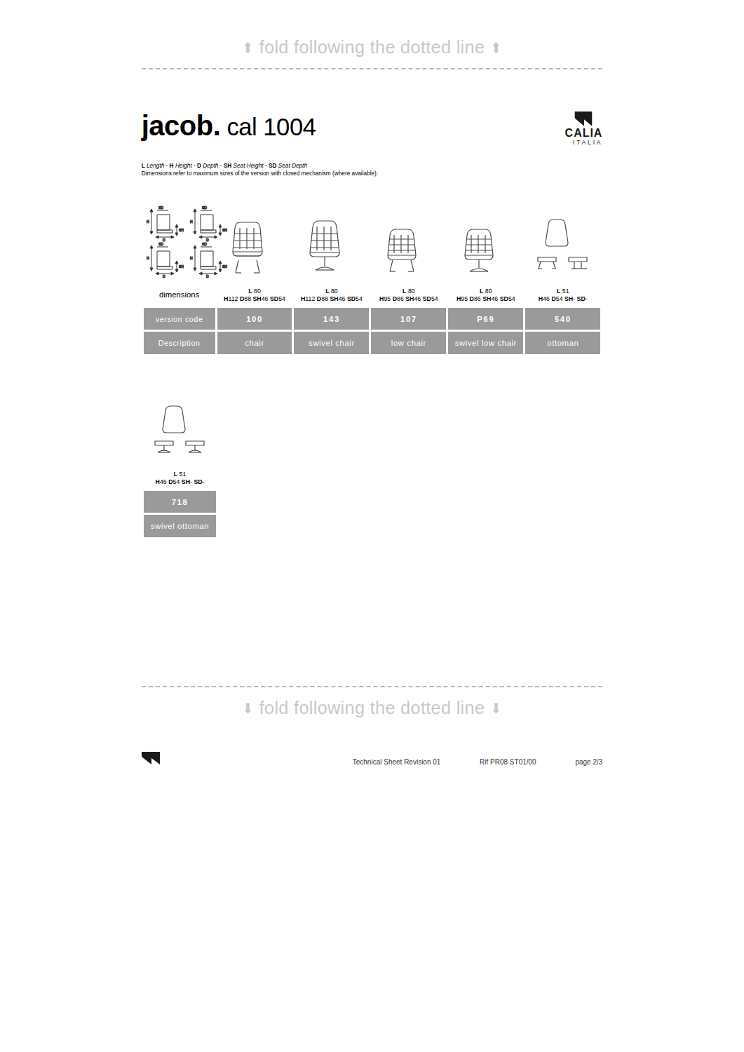⬆ fold following the dotted line ⬆
jacob. cal 1004
CALIA ITALIA
L Length - H Height - D Depth - SH Seat Height - SD Seat Depth
Dimensions refer to maximum sizes of the version with closed mechanism (where available).
| H D SH SD H D SH SD H D SH SD H D SH SD | | | | | |
| dimensions | L 80 H 112 D 88 SH 46 SD 54 | L 80 H 112 D 88 SH 46 SD 54 | L 80 H 95 D 86 SH 46 SD 54 | L 80 H 95 D 86 SH 46 SD 54 | L 51 H 46 D 54 SH - SD - |
| version code | 100 | 143 | 107 | P69 | 540 |
| Description | chair | swivel chair | low chair | swivel low chair | ottoman |
| L 51 H 46 D 54 SH - SD - | |
| 718 | |
| swivel ottoman | |
⬇ fold following the dotted line ⬇
Technical Sheet Revision 01 Rif PR08 ST01/00 page 2/3